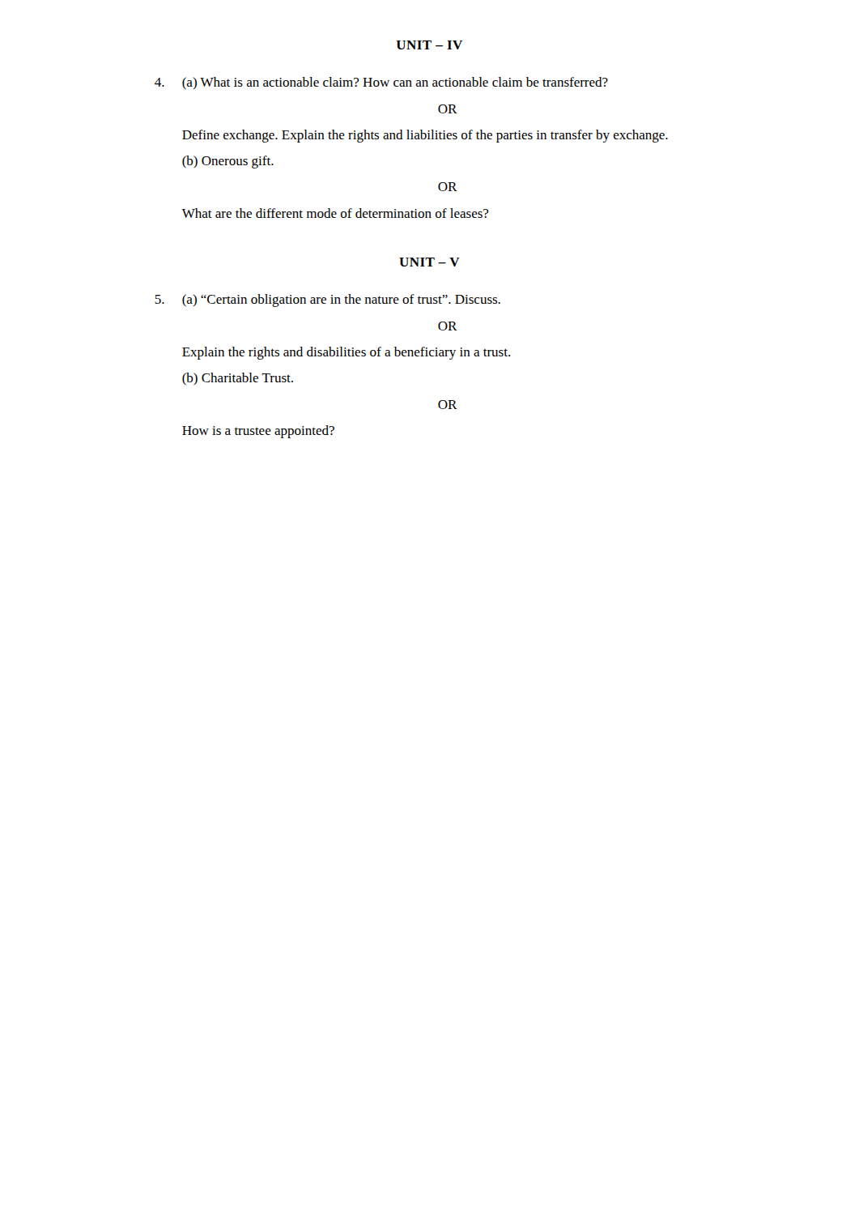UNIT – IV
(a) What is an actionable claim? How can an actionable claim be transferred?
OR
Define exchange. Explain the rights and liabilities of the parties in transfer by exchange.
(b) Onerous gift.
OR
What are the different mode of determination of leases?
UNIT – V
(a) “Certain obligation are in the nature of trust”. Discuss.
OR
Explain the rights and disabilities of a beneficiary in a trust.
(b) Charitable Trust.
OR
How is a trustee appointed?